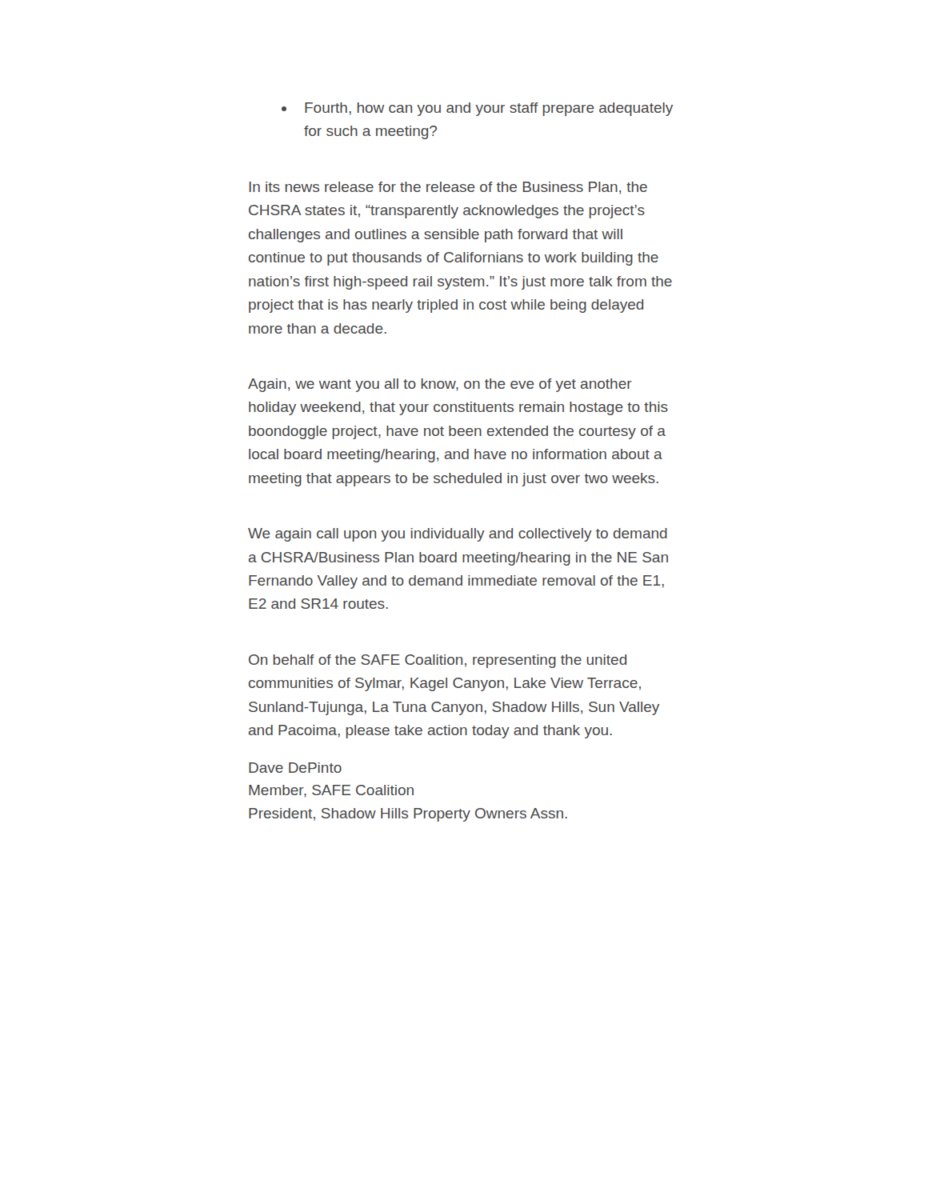Fourth, how can you and your staff prepare adequately for such a meeting?
In its news release for the release of the Business Plan, the CHSRA states it, “transparently acknowledges the project’s challenges and outlines a sensible path forward that will continue to put thousands of Californians to work building the nation’s first high-speed rail system.” It’s just more talk from the project that is has nearly tripled in cost while being delayed more than a decade.
Again, we want you all to know, on the eve of yet another holiday weekend, that your constituents remain hostage to this boondoggle project, have not been extended the courtesy of a local board meeting/hearing, and have no information about a meeting that appears to be scheduled in just over two weeks.
We again call upon you individually and collectively to demand a CHSRA/Business Plan board meeting/hearing in the NE San Fernando Valley and to demand immediate removal of the E1, E2 and SR14 routes.
On behalf of the SAFE Coalition, representing the united communities of Sylmar, Kagel Canyon, Lake View Terrace, Sunland-Tujunga, La Tuna Canyon, Shadow Hills, Sun Valley and Pacoima, please take action today and thank you.
Dave DePinto
Member, SAFE Coalition
President, Shadow Hills Property Owners Assn.